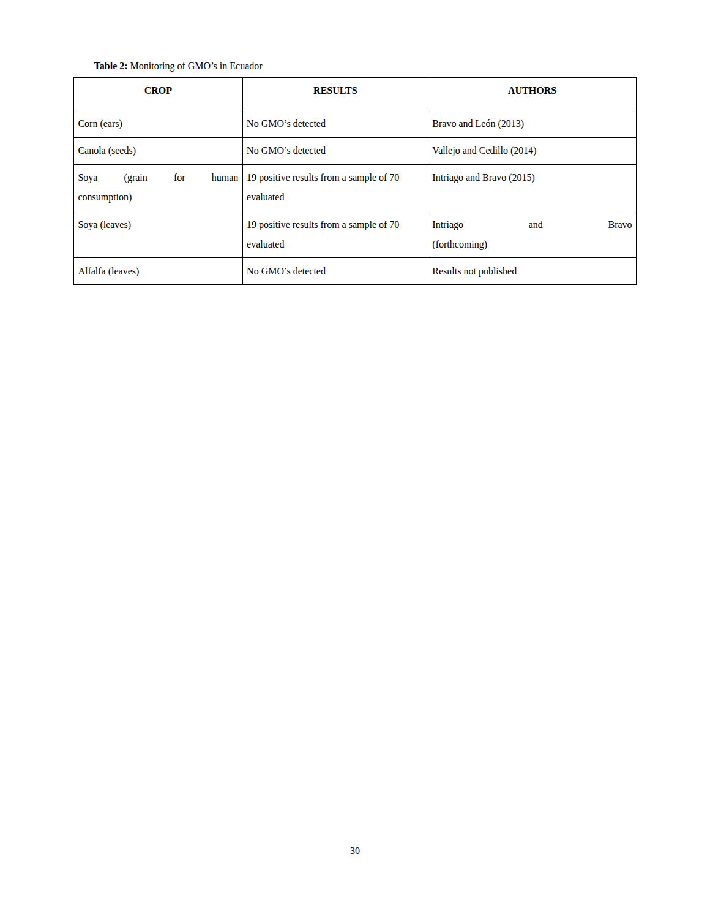Table 2: Monitoring of GMO’s in Ecuador
| CROP | RESULTS | AUTHORS |
| --- | --- | --- |
| Corn (ears) | No GMO’s detected | Bravo and León (2013) |
| Canola (seeds) | No GMO’s detected | Vallejo and Cedillo (2014) |
| Soya (grain for human consumption) | 19 positive results from a sample of 70 evaluated | Intriago and Bravo (2015) |
| Soya (leaves) | 19 positive results from a sample of 70 evaluated | Intriago and Bravo (forthcoming) |
| Alfalfa (leaves) | No GMO’s detected | Results not published |
30